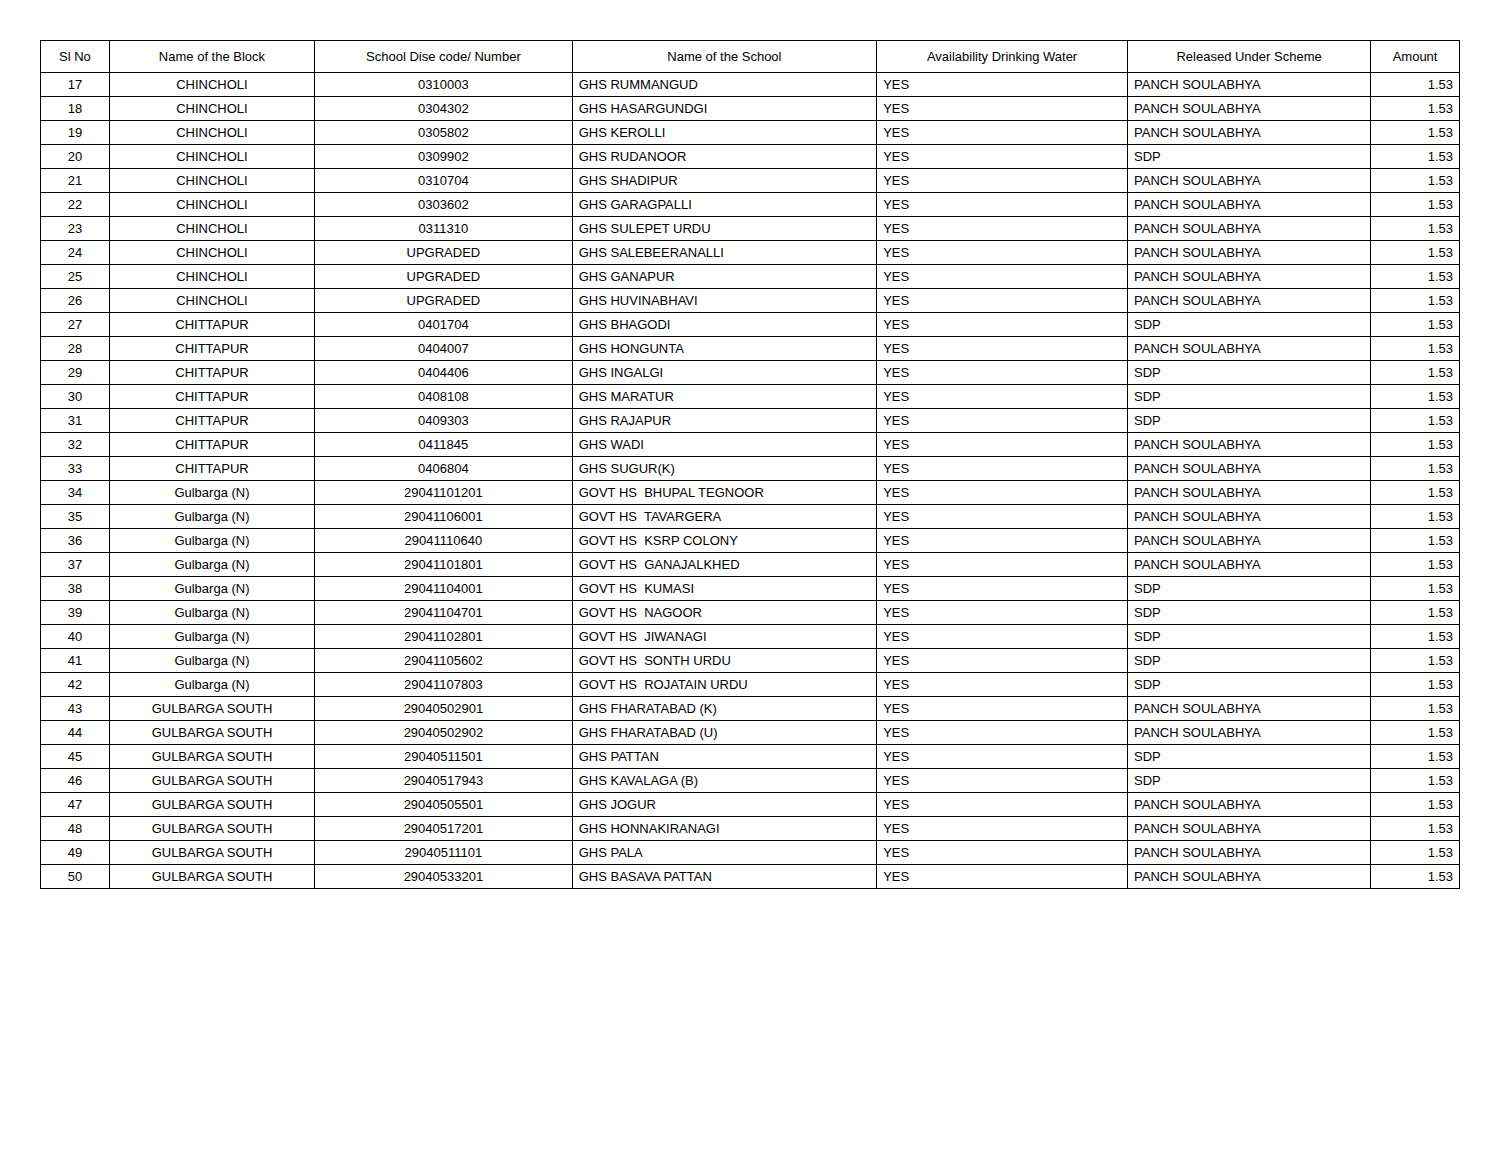| Sl No | Name of the Block | School Dise code/ Number | Name of the School | Availability Drinking Water | Released Under Scheme | Amount |
| --- | --- | --- | --- | --- | --- | --- |
| 17 | CHINCHOLI | 0310003 | GHS RUMMANGUD | YES | PANCH SOULABHYA | 1.53 |
| 18 | CHINCHOLI | 0304302 | GHS HASARGUNDGI | YES | PANCH SOULABHYA | 1.53 |
| 19 | CHINCHOLI | 0305802 | GHS KEROLLI | YES | PANCH SOULABHYA | 1.53 |
| 20 | CHINCHOLI | 0309902 | GHS RUDANOOR | YES | SDP | 1.53 |
| 21 | CHINCHOLI | 0310704 | GHS SHADIPUR | YES | PANCH SOULABHYA | 1.53 |
| 22 | CHINCHOLI | 0303602 | GHS GARAGPALLI | YES | PANCH SOULABHYA | 1.53 |
| 23 | CHINCHOLI | 0311310 | GHS SULEPET URDU | YES | PANCH SOULABHYA | 1.53 |
| 24 | CHINCHOLI | UPGRADED | GHS SALEBEERANALLI | YES | PANCH SOULABHYA | 1.53 |
| 25 | CHINCHOLI | UPGRADED | GHS GANAPUR | YES | PANCH SOULABHYA | 1.53 |
| 26 | CHINCHOLI | UPGRADED | GHS HUVINABHAVI | YES | PANCH SOULABHYA | 1.53 |
| 27 | CHITTAPUR | 0401704 | GHS BHAGODI | YES | SDP | 1.53 |
| 28 | CHITTAPUR | 0404007 | GHS HONGUNTA | YES | PANCH SOULABHYA | 1.53 |
| 29 | CHITTAPUR | 0404406 | GHS INGALGI | YES | SDP | 1.53 |
| 30 | CHITTAPUR | 0408108 | GHS MARATUR | YES | SDP | 1.53 |
| 31 | CHITTAPUR | 0409303 | GHS RAJAPUR | YES | SDP | 1.53 |
| 32 | CHITTAPUR | 0411845 | GHS WADI | YES | PANCH SOULABHYA | 1.53 |
| 33 | CHITTAPUR | 0406804 | GHS SUGUR(K) | YES | PANCH SOULABHYA | 1.53 |
| 34 | Gulbarga (N) | 29041101201 | GOVT HS BHUPAL TEGNOOR | YES | PANCH SOULABHYA | 1.53 |
| 35 | Gulbarga (N) | 29041106001 | GOVT HS TAVARGERA | YES | PANCH SOULABHYA | 1.53 |
| 36 | Gulbarga (N) | 29041110640 | GOVT HS KSRP COLONY | YES | PANCH SOULABHYA | 1.53 |
| 37 | Gulbarga (N) | 29041101801 | GOVT HS GANAJALKHED | YES | PANCH SOULABHYA | 1.53 |
| 38 | Gulbarga (N) | 29041104001 | GOVT HS KUMASI | YES | SDP | 1.53 |
| 39 | Gulbarga (N) | 29041104701 | GOVT HS NAGOOR | YES | SDP | 1.53 |
| 40 | Gulbarga (N) | 29041102801 | GOVT HS JIWANAGI | YES | SDP | 1.53 |
| 41 | Gulbarga (N) | 29041105602 | GOVT HS SONTH URDU | YES | SDP | 1.53 |
| 42 | Gulbarga (N) | 29041107803 | GOVT HS ROJATAIN URDU | YES | SDP | 1.53 |
| 43 | GULBARGA SOUTH | 29040502901 | GHS FHARATABAD (K) | YES | PANCH SOULABHYA | 1.53 |
| 44 | GULBARGA SOUTH | 29040502902 | GHS FHARATABAD (U) | YES | PANCH SOULABHYA | 1.53 |
| 45 | GULBARGA SOUTH | 29040511501 | GHS PATTAN | YES | SDP | 1.53 |
| 46 | GULBARGA SOUTH | 29040517943 | GHS KAVALAGA (B) | YES | SDP | 1.53 |
| 47 | GULBARGA SOUTH | 29040505501 | GHS JOGUR | YES | PANCH SOULABHYA | 1.53 |
| 48 | GULBARGA SOUTH | 29040517201 | GHS HONNAKIRANAGI | YES | PANCH SOULABHYA | 1.53 |
| 49 | GULBARGA SOUTH | 29040511101 | GHS PALA | YES | PANCH SOULABHYA | 1.53 |
| 50 | GULBARGA SOUTH | 29040533201 | GHS BASAVA PATTAN | YES | PANCH SOULABHYA | 1.53 |